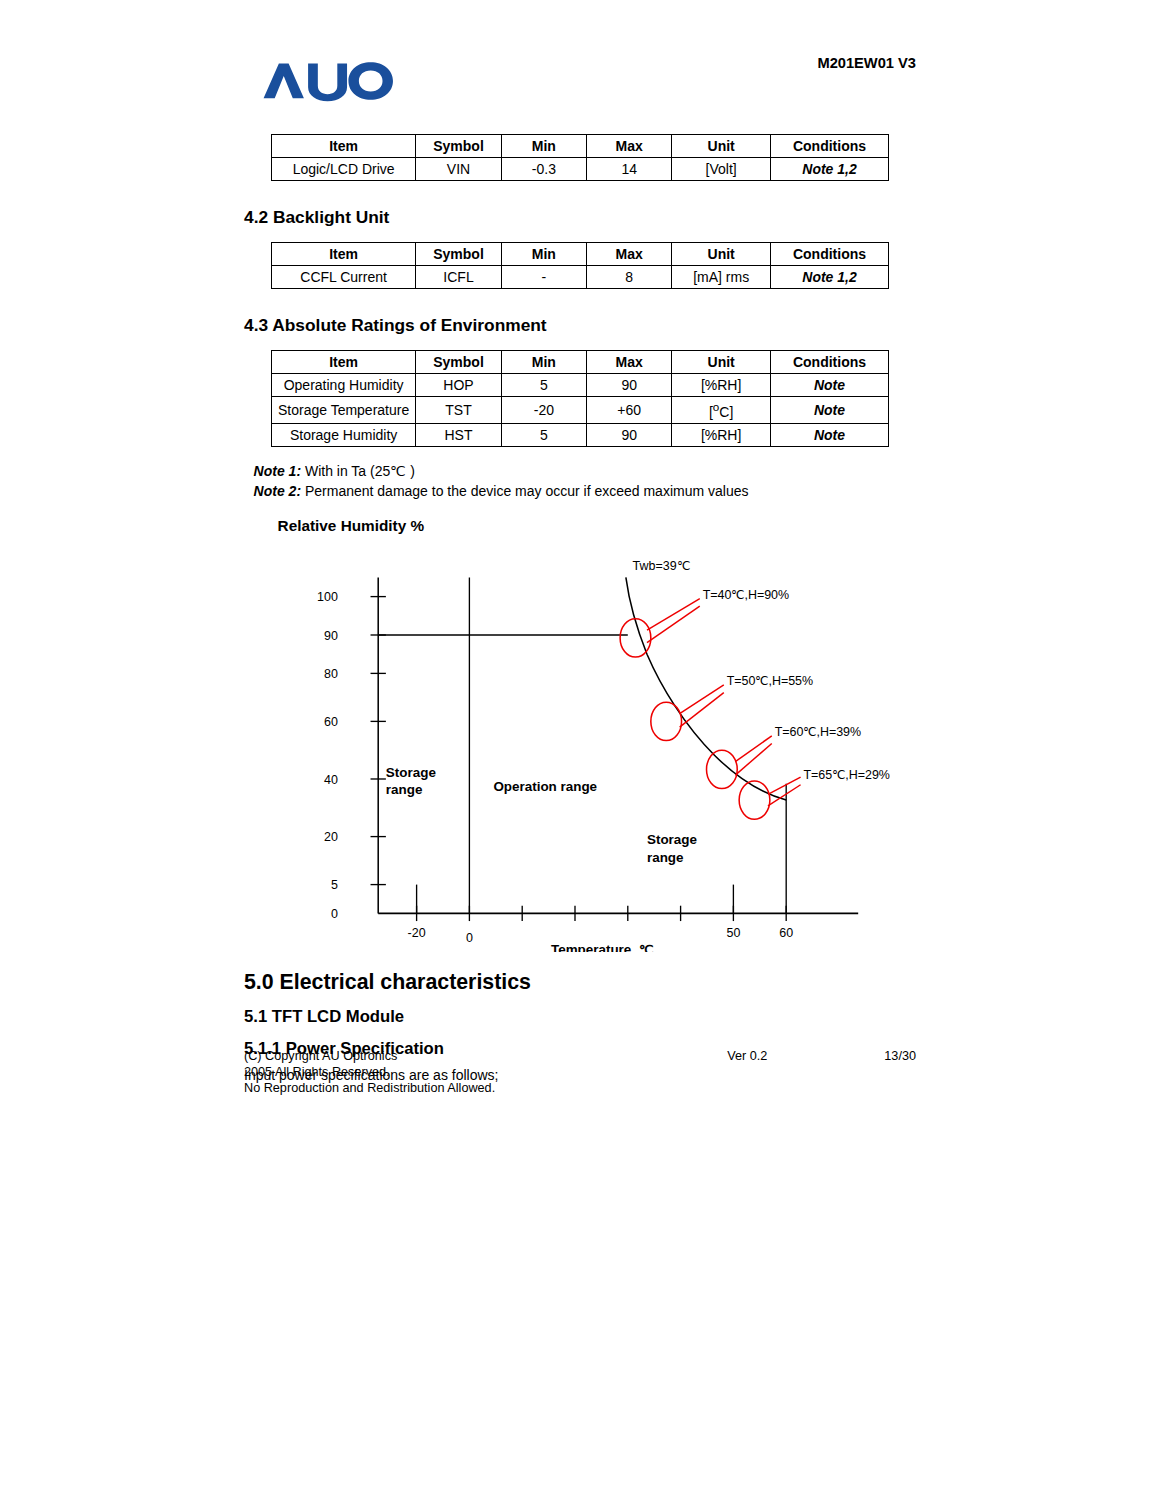M201EW01 V3
| Item | Symbol | Min | Max | Unit | Conditions |
| --- | --- | --- | --- | --- | --- |
| Logic/LCD Drive | VIN | -0.3 | 14 | [Volt] | Note 1,2 |
4.2 Backlight Unit
| Item | Symbol | Min | Max | Unit | Conditions |
| --- | --- | --- | --- | --- | --- |
| CCFL Current | ICFL | - | 8 | [mA] rms | Note 1,2 |
4.3 Absolute Ratings of Environment
| Item | Symbol | Min | Max | Unit | Conditions |
| --- | --- | --- | --- | --- | --- |
| Operating Humidity | HOP | 5 | 90 | [%RH] | Note |
| Storage Temperature | TST | -20 | +60 | [ o C] | Note |
| Storage Humidity | HST | 5 | 90 | [%RH] | Note |
Note 1: With in Ta (25℃ )
Note 2: Permanent damage to the device may occur if exceed maximum values
Relative Humidity %
100 90 80 60 40 20 5 0 -20 0 50 60 Temperature ℃ Twb=39℃ T=40℃,H=90% T=50℃,H=55% T=60℃,H=39% T=65℃,H=29% Storage range Operation range Storage range
5.0 Electrical characteristics
5.1 TFT LCD Module
5.1.1 Power Specification
Input power specifications are as follows;
(C) Copyright AU Optronics
2005 All Rights Reserved.
No Reproduction and Redistribution Allowed.
Ver 0.2
13/30